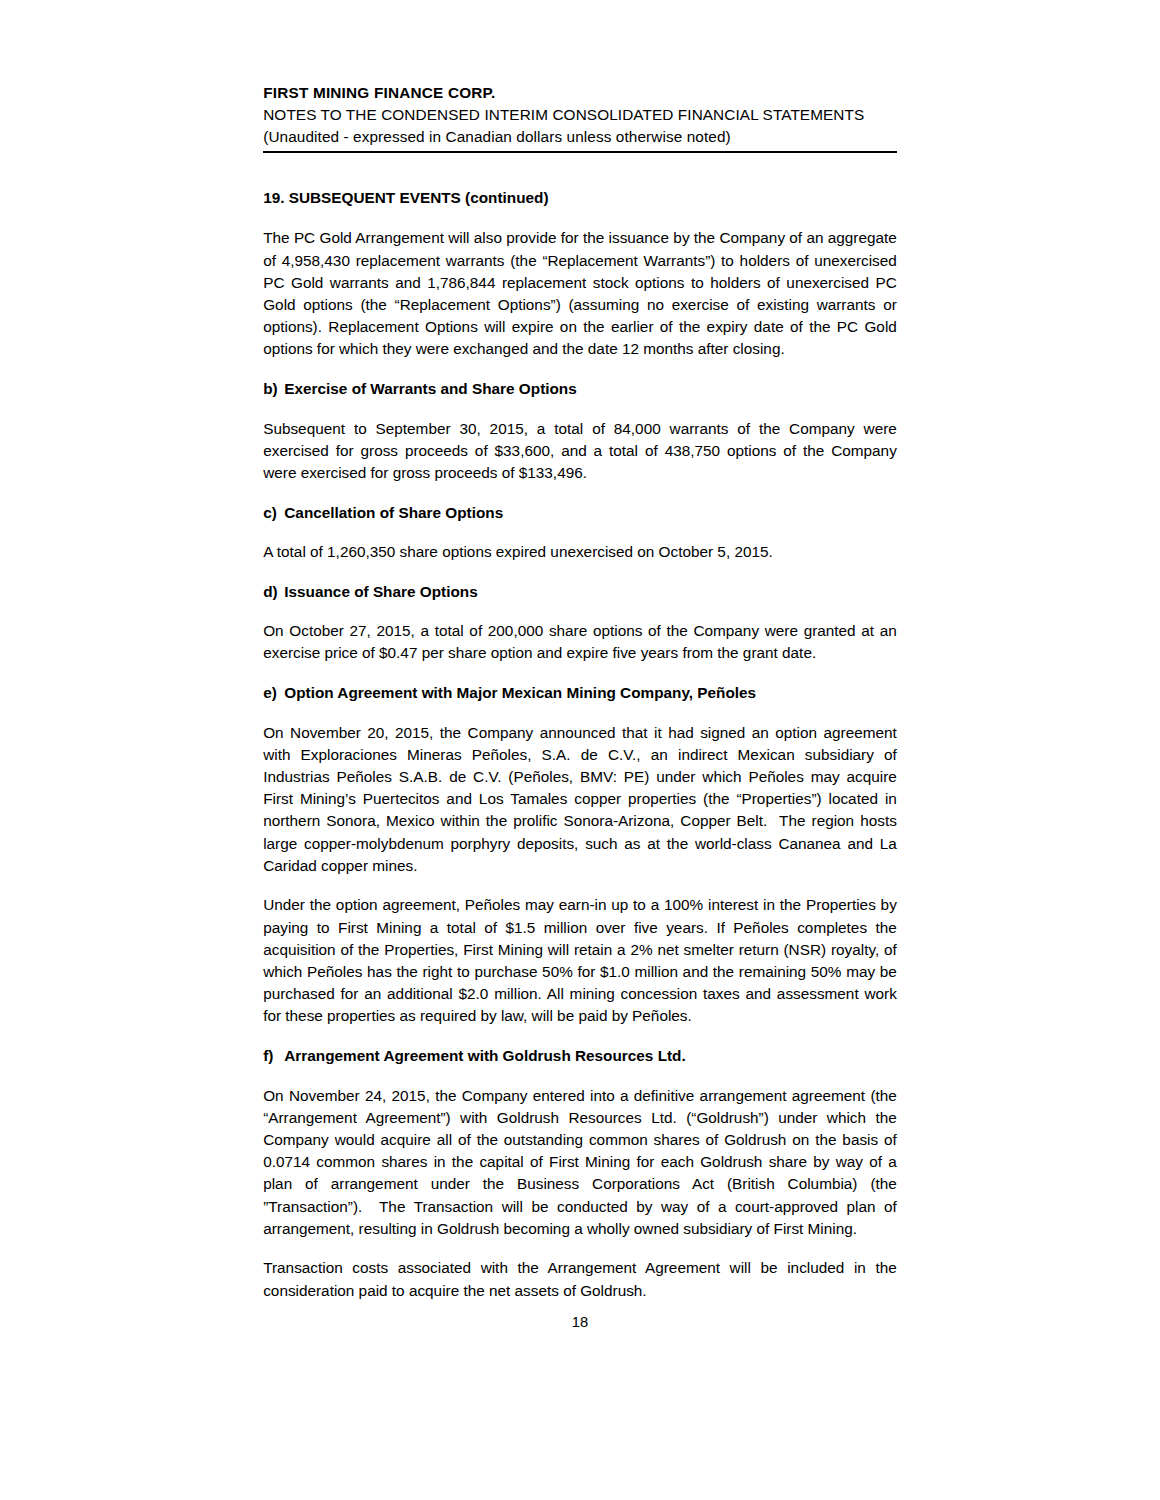FIRST MINING FINANCE CORP.
NOTES TO THE CONDENSED INTERIM CONSOLIDATED FINANCIAL STATEMENTS
(Unaudited - expressed in Canadian dollars unless otherwise noted)
19. SUBSEQUENT EVENTS (continued)
The PC Gold Arrangement will also provide for the issuance by the Company of an aggregate of 4,958,430 replacement warrants (the “Replacement Warrants”) to holders of unexercised PC Gold warrants and 1,786,844 replacement stock options to holders of unexercised PC Gold options (the “Replacement Options”) (assuming no exercise of existing warrants or options). Replacement Options will expire on the earlier of the expiry date of the PC Gold options for which they were exchanged and the date 12 months after closing.
b) Exercise of Warrants and Share Options
Subsequent to September 30, 2015, a total of 84,000 warrants of the Company were exercised for gross proceeds of $33,600, and a total of 438,750 options of the Company were exercised for gross proceeds of $133,496.
c) Cancellation of Share Options
A total of 1,260,350 share options expired unexercised on October 5, 2015.
d) Issuance of Share Options
On October 27, 2015, a total of 200,000 share options of the Company were granted at an exercise price of $0.47 per share option and expire five years from the grant date.
e) Option Agreement with Major Mexican Mining Company, Peñoles
On November 20, 2015, the Company announced that it had signed an option agreement with Exploraciones Mineras Peñoles, S.A. de C.V., an indirect Mexican subsidiary of Industrias Peñoles S.A.B. de C.V. (Peñoles, BMV: PE) under which Peñoles may acquire First Mining’s Puertecitos and Los Tamales copper properties (the “Properties”) located in northern Sonora, Mexico within the prolific Sonora-Arizona, Copper Belt. The region hosts large copper-molybdenum porphyry deposits, such as at the world-class Cananea and La Caridad copper mines.
Under the option agreement, Peñoles may earn-in up to a 100% interest in the Properties by paying to First Mining a total of $1.5 million over five years. If Peñoles completes the acquisition of the Properties, First Mining will retain a 2% net smelter return (NSR) royalty, of which Peñoles has the right to purchase 50% for $1.0 million and the remaining 50% may be purchased for an additional $2.0 million. All mining concession taxes and assessment work for these properties as required by law, will be paid by Peñoles.
f) Arrangement Agreement with Goldrush Resources Ltd.
On November 24, 2015, the Company entered into a definitive arrangement agreement (the “Arrangement Agreement”) with Goldrush Resources Ltd. (“Goldrush”) under which the Company would acquire all of the outstanding common shares of Goldrush on the basis of 0.0714 common shares in the capital of First Mining for each Goldrush share by way of a plan of arrangement under the Business Corporations Act (British Columbia) (the ”Transaction”). The Transaction will be conducted by way of a court-approved plan of arrangement, resulting in Goldrush becoming a wholly owned subsidiary of First Mining.
Transaction costs associated with the Arrangement Agreement will be included in the consideration paid to acquire the net assets of Goldrush.
18